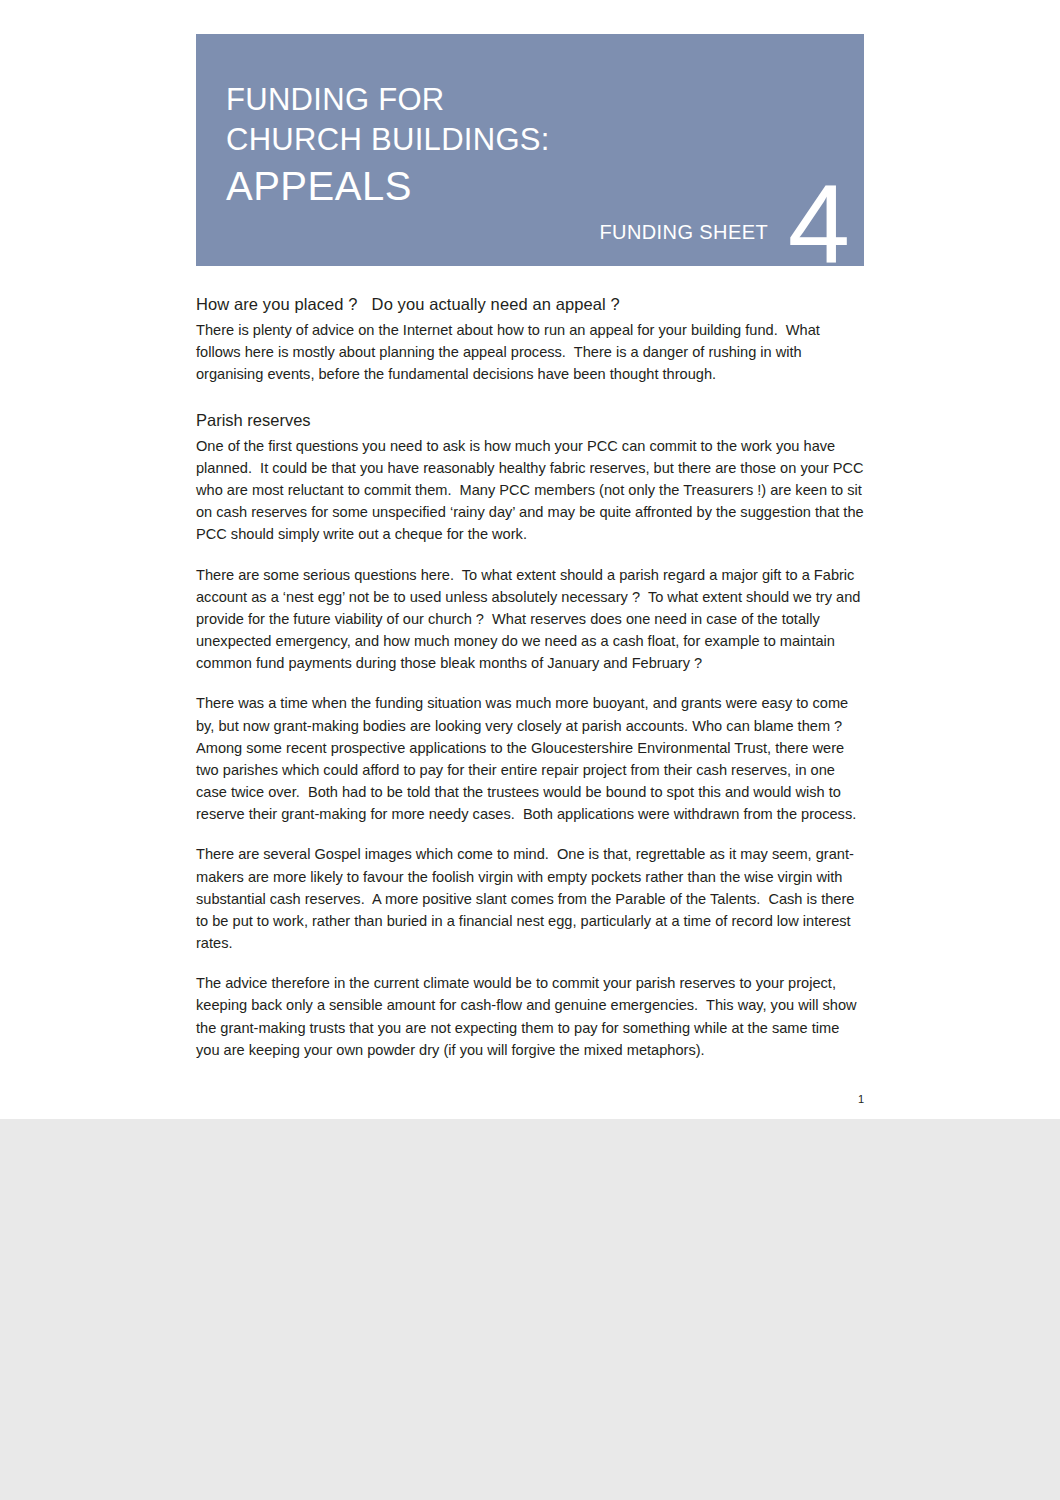FUNDING FOR
CHURCH BUILDINGS:
APPEALS
FUNDING SHEET
4
How are you placed ? Do you actually need an appeal ?
There is plenty of advice on the Internet about how to run an appeal for your building fund. What follows here is mostly about planning the appeal process. There is a danger of rushing in with organising events, before the fundamental decisions have been thought through.
Parish reserves
One of the first questions you need to ask is how much your PCC can commit to the work you have planned. It could be that you have reasonably healthy fabric reserves, but there are those on your PCC who are most reluctant to commit them. Many PCC members (not only the Treasurers !) are keen to sit on cash reserves for some unspecified ‘rainy day’ and may be quite affronted by the suggestion that the PCC should simply write out a cheque for the work.
There are some serious questions here. To what extent should a parish regard a major gift to a Fabric account as a ‘nest egg’ not be to used unless absolutely necessary ? To what extent should we try and provide for the future viability of our church ? What reserves does one need in case of the totally unexpected emergency, and how much money do we need as a cash float, for example to maintain common fund payments during those bleak months of January and February ?
There was a time when the funding situation was much more buoyant, and grants were easy to come by, but now grant-making bodies are looking very closely at parish accounts. Who can blame them ? Among some recent prospective applications to the Gloucestershire Environmental Trust, there were two parishes which could afford to pay for their entire repair project from their cash reserves, in one case twice over. Both had to be told that the trustees would be bound to spot this and would wish to reserve their grant-making for more needy cases. Both applications were withdrawn from the process.
There are several Gospel images which come to mind. One is that, regrettable as it may seem, grant-makers are more likely to favour the foolish virgin with empty pockets rather than the wise virgin with substantial cash reserves. A more positive slant comes from the Parable of the Talents. Cash is there to be put to work, rather than buried in a financial nest egg, particularly at a time of record low interest rates.
The advice therefore in the current climate would be to commit your parish reserves to your project, keeping back only a sensible amount for cash-flow and genuine emergencies. This way, you will show the grant-making trusts that you are not expecting them to pay for something while at the same time you are keeping your own powder dry (if you will forgive the mixed metaphors).
1